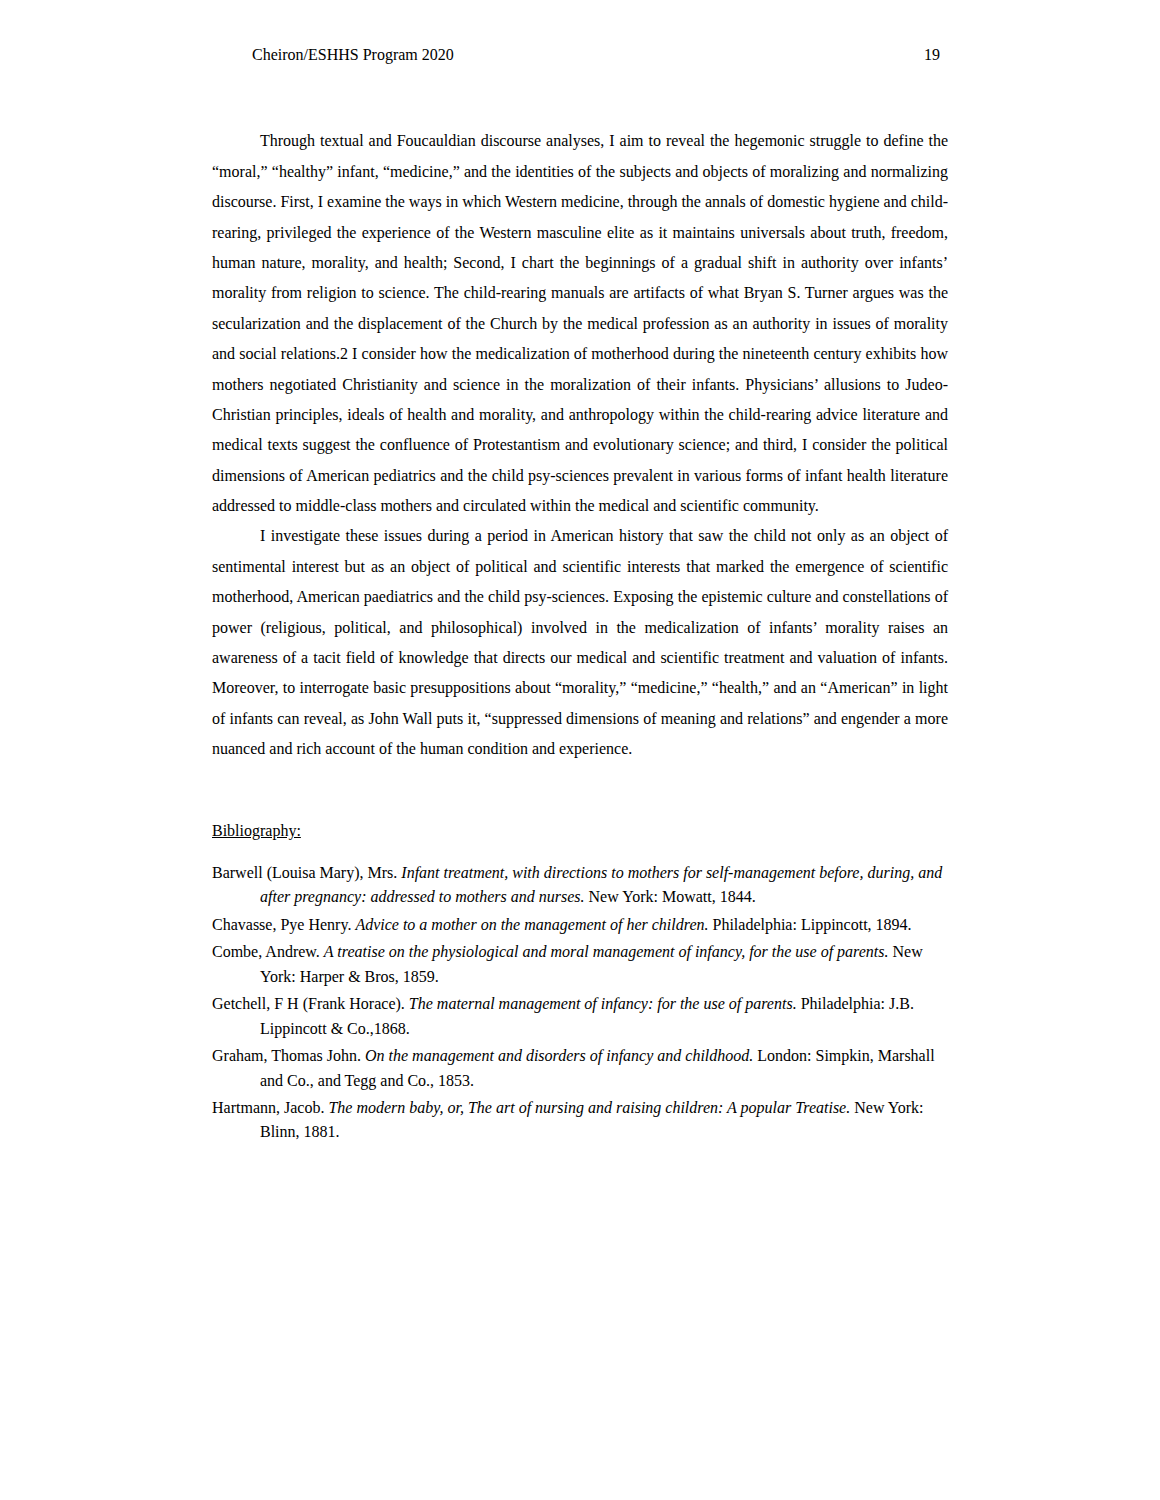Cheiron/ESHHS Program 2020 19
Through textual and Foucauldian discourse analyses, I aim to reveal the hegemonic struggle to define the “moral,” “healthy” infant, “medicine,” and the identities of the subjects and objects of moralizing and normalizing discourse. First, I examine the ways in which Western medicine, through the annals of domestic hygiene and child-rearing, privileged the experience of the Western masculine elite as it maintains universals about truth, freedom, human nature, morality, and health; Second, I chart the beginnings of a gradual shift in authority over infants’ morality from religion to science. The child-rearing manuals are artifacts of what Bryan S. Turner argues was the secularization and the displacement of the Church by the medical profession as an authority in issues of morality and social relations.2 I consider how the medicalization of motherhood during the nineteenth century exhibits how mothers negotiated Christianity and science in the moralization of their infants. Physicians’ allusions to Judeo-Christian principles, ideals of health and morality, and anthropology within the child-rearing advice literature and medical texts suggest the confluence of Protestantism and evolutionary science; and third, I consider the political dimensions of American pediatrics and the child psy-sciences prevalent in various forms of infant health literature addressed to middle-class mothers and circulated within the medical and scientific community.
I investigate these issues during a period in American history that saw the child not only as an object of sentimental interest but as an object of political and scientific interests that marked the emergence of scientific motherhood, American paediatrics and the child psy-sciences. Exposing the epistemic culture and constellations of power (religious, political, and philosophical) involved in the medicalization of infants’ morality raises an awareness of a tacit field of knowledge that directs our medical and scientific treatment and valuation of infants. Moreover, to interrogate basic presuppositions about “morality,” “medicine,” “health,” and an “American” in light of infants can reveal, as John Wall puts it, “suppressed dimensions of meaning and relations” and engender a more nuanced and rich account of the human condition and experience.
Bibliography:
Barwell (Louisa Mary), Mrs. Infant treatment, with directions to mothers for self-management before, during, and after pregnancy: addressed to mothers and nurses. New York: Mowatt, 1844.
Chavasse, Pye Henry. Advice to a mother on the management of her children. Philadelphia: Lippincott, 1894.
Combe, Andrew. A treatise on the physiological and moral management of infancy, for the use of parents. New York: Harper & Bros, 1859.
Getchell, F H (Frank Horace). The maternal management of infancy: for the use of parents. Philadelphia: J.B. Lippincott & Co.,1868.
Graham, Thomas John. On the management and disorders of infancy and childhood. London: Simpkin, Marshall and Co., and Tegg and Co., 1853.
Hartmann, Jacob. The modern baby, or, The art of nursing and raising children: A popular Treatise. New York: Blinn, 1881.